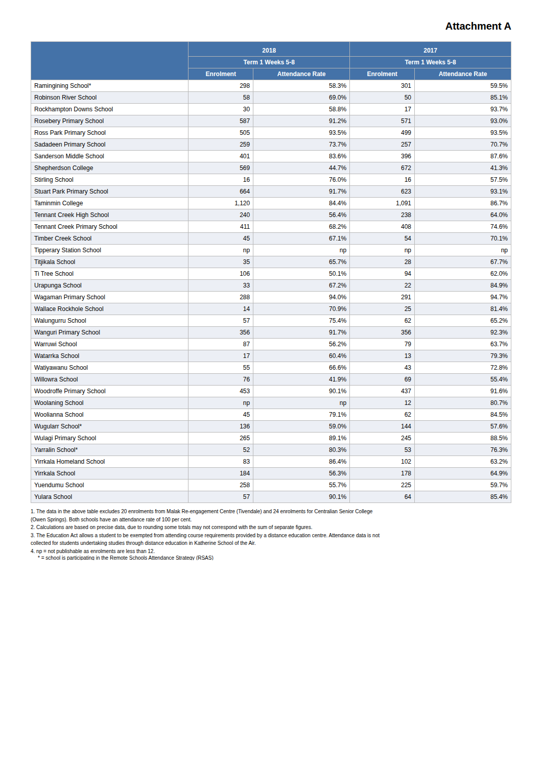Attachment A
| | 2018 | 2017 |
| --- | --- | --- |
| Term 1 Weeks 5-8 | Term 1 Weeks 5-8 |
| Enrolment | Attendance Rate | Enrolment | Attendance Rate |
| Ramingining School* | 298 | 58.3% | 301 | 59.5% |
| Robinson River School | 58 | 69.0% | 50 | 85.1% |
| Rockhampton Downs School | 30 | 58.8% | 17 | 93.7% |
| Rosebery Primary School | 587 | 91.2% | 571 | 93.0% |
| Ross Park Primary School | 505 | 93.5% | 499 | 93.5% |
| Sadadeen Primary School | 259 | 73.7% | 257 | 70.7% |
| Sanderson Middle School | 401 | 83.6% | 396 | 87.6% |
| Shepherdson College | 569 | 44.7% | 672 | 41.3% |
| Stirling School | 16 | 76.0% | 16 | 57.5% |
| Stuart Park Primary School | 664 | 91.7% | 623 | 93.1% |
| Taminmin College | 1,120 | 84.4% | 1,091 | 86.7% |
| Tennant Creek High School | 240 | 56.4% | 238 | 64.0% |
| Tennant Creek Primary School | 411 | 68.2% | 408 | 74.6% |
| Timber Creek School | 45 | 67.1% | 54 | 70.1% |
| Tipperary Station School | np | np | np | np |
| Titjikala School | 35 | 65.7% | 28 | 67.7% |
| Ti Tree School | 106 | 50.1% | 94 | 62.0% |
| Urapunga School | 33 | 67.2% | 22 | 84.9% |
| Wagaman Primary School | 288 | 94.0% | 291 | 94.7% |
| Wallace Rockhole School | 14 | 70.9% | 25 | 81.4% |
| Walungurru School | 57 | 75.4% | 62 | 65.2% |
| Wanguri Primary School | 356 | 91.7% | 356 | 92.3% |
| Warruwi School | 87 | 56.2% | 79 | 63.7% |
| Watarrka School | 17 | 60.4% | 13 | 79.3% |
| Watiyawanu School | 55 | 66.6% | 43 | 72.8% |
| Willowra School | 76 | 41.9% | 69 | 55.4% |
| Woodroffe Primary School | 453 | 90.1% | 437 | 91.6% |
| Woolaning School | np | np | 12 | 80.7% |
| Woolianna School | 45 | 79.1% | 62 | 84.5% |
| Wugularr School* | 136 | 59.0% | 144 | 57.6% |
| Wulagi Primary School | 265 | 89.1% | 245 | 88.5% |
| Yarralin School* | 52 | 80.3% | 53 | 76.3% |
| Yirrkala Homeland School | 83 | 86.4% | 102 | 63.2% |
| Yirrkala School | 184 | 56.3% | 178 | 64.9% |
| Yuendumu School | 258 | 55.7% | 225 | 59.7% |
| Yulara School | 57 | 90.1% | 64 | 85.4% |
1. The data in the above table excludes 20 enrolments from Malak Re-engagement Centre (Tivendale) and 24 enrolments for Centralian Senior College
(Owen Springs). Both schools have an attendance rate of 100 per cent.
2. Calculations are based on precise data, due to rounding some totals may not correspond with the sum of separate figures.
3. The Education Act allows a student to be exempted from attending course requirements provided by a distance education centre. Attendance data is not
collected for students undertaking studies through distance education in Katherine School of the Air.
4. np = not publishable as enrolments are less than 12.
* = school is participating in the Remote Schools Attendance Strategy (RSAS)